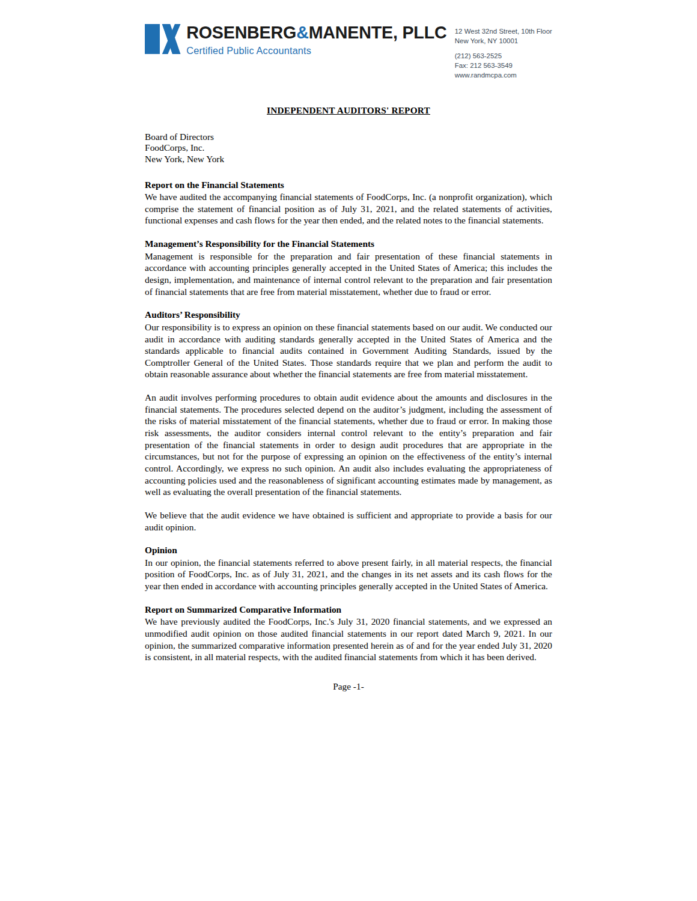ROSENBERG&MANENTE, PLLC
Certified Public Accountants
12 West 32nd Street, 10th Floor
New York, NY 10001 (212) 563-2525
Fax: 212 563-3549
www.randmcpa.com
INDEPENDENT AUDITORS' REPORT
Board of Directors
FoodCorps, Inc.
New York, New York
Report on the Financial Statements
We have audited the accompanying financial statements of FoodCorps, Inc. (a nonprofit organization), which comprise the statement of financial position as of July 31, 2021, and the related statements of activities, functional expenses and cash flows for the year then ended, and the related notes to the financial statements.
Management’s Responsibility for the Financial Statements
Management is responsible for the preparation and fair presentation of these financial statements in accordance with accounting principles generally accepted in the United States of America; this includes the design, implementation, and maintenance of internal control relevant to the preparation and fair presentation of financial statements that are free from material misstatement, whether due to fraud or error.
Auditors’ Responsibility
Our responsibility is to express an opinion on these financial statements based on our audit. We conducted our audit in accordance with auditing standards generally accepted in the United States of America and the standards applicable to financial audits contained in Government Auditing Standards, issued by the Comptroller General of the United States. Those standards require that we plan and perform the audit to obtain reasonable assurance about whether the financial statements are free from material misstatement.
An audit involves performing procedures to obtain audit evidence about the amounts and disclosures in the financial statements. The procedures selected depend on the auditor’s judgment, including the assessment of the risks of material misstatement of the financial statements, whether due to fraud or error. In making those risk assessments, the auditor considers internal control relevant to the entity’s preparation and fair presentation of the financial statements in order to design audit procedures that are appropriate in the circumstances, but not for the purpose of expressing an opinion on the effectiveness of the entity’s internal control. Accordingly, we express no such opinion. An audit also includes evaluating the appropriateness of accounting policies used and the reasonableness of significant accounting estimates made by management, as well as evaluating the overall presentation of the financial statements.
We believe that the audit evidence we have obtained is sufficient and appropriate to provide a basis for our audit opinion.
Opinion
In our opinion, the financial statements referred to above present fairly, in all material respects, the financial position of FoodCorps, Inc. as of July 31, 2021, and the changes in its net assets and its cash flows for the year then ended in accordance with accounting principles generally accepted in the United States of America.
Report on Summarized Comparative Information
We have previously audited the FoodCorps, Inc.'s July 31, 2020 financial statements, and we expressed an unmodified audit opinion on those audited financial statements in our report dated March 9, 2021. In our opinion, the summarized comparative information presented herein as of and for the year ended July 31, 2020 is consistent, in all material respects, with the audited financial statements from which it has been derived.
Page -1-